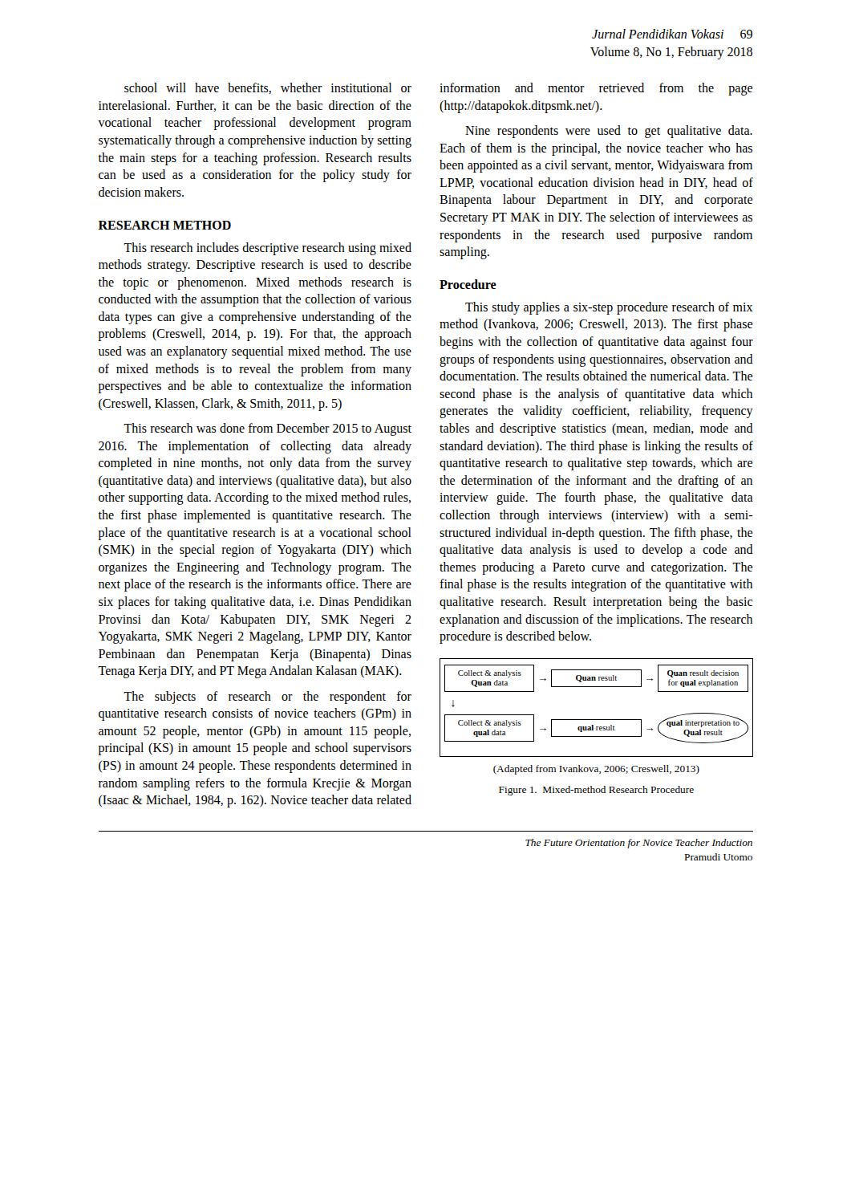Jurnal Pendidikan Vokasi 69
Volume 8, No 1, February 2018
school will have benefits, whether institutional or interelasional. Further, it can be the basic direction of the vocational teacher professional development program systematically through a comprehensive induction by setting the main steps for a teaching profession. Research results can be used as a consideration for the policy study for decision makers.
Research Method
This research includes descriptive research using mixed methods strategy. Descriptive research is used to describe the topic or phenomenon. Mixed methods research is conducted with the assumption that the collection of various data types can give a comprehensive understanding of the problems (Creswell, 2014, p. 19). For that, the approach used was an explanatory sequential mixed method. The use of mixed methods is to reveal the problem from many perspectives and be able to contextualize the information (Creswell, Klassen, Clark, & Smith, 2011, p. 5)
This research was done from December 2015 to August 2016. The implementation of collecting data already completed in nine months, not only data from the survey (quantitative data) and interviews (qualitative data), but also other supporting data. According to the mixed method rules, the first phase implemented is quantitative research. The place of the quantitative research is at a vocational school (SMK) in the special region of Yogyakarta (DIY) which organizes the Engineering and Technology program. The next place of the research is the informants office. There are six places for taking qualitative data, i.e. Dinas Pendidikan Provinsi dan Kota/ Kabupaten DIY, SMK Negeri 2 Yogyakarta, SMK Negeri 2 Magelang, LPMP DIY, Kantor Pembinaan dan Penempatan Kerja (Binapenta) Dinas Tenaga Kerja DIY, and PT Mega Andalan Kalasan (MAK).
The subjects of research or the respondent for quantitative research consists of novice teachers (GPm) in amount 52 people, mentor (GPb) in amount 115 people, principal (KS) in amount 15 people and school supervisors (PS) in amount 24 people. These respondents determined in random sampling refers to the formula Krecjie & Morgan (Isaac & Michael, 1984, p. 162). Novice teacher data related information and mentor retrieved from the page (http://datapokok.ditpsmk.net/).
Nine respondents were used to get qualitative data. Each of them is the principal, the novice teacher who has been appointed as a civil servant, mentor, Widyaiswara from LPMP, vocational education division head in DIY, head of Binapenta labour Department in DIY, and corporate Secretary PT MAK in DIY. The selection of interviewees as respondents in the research used purposive random sampling.
Procedure
This study applies a six-step procedure research of mix method (Ivankova, 2006; Creswell, 2013). The first phase begins with the collection of quantitative data against four groups of respondents using questionnaires, observation and documentation. The results obtained the numerical data. The second phase is the analysis of quantitative data which generates the validity coefficient, reliability, frequency tables and descriptive statistics (mean, median, mode and standard deviation). The third phase is linking the results of quantitative research to qualitative step towards, which are the determination of the informant and the drafting of an interview guide. The fourth phase, the qualitative data collection through interviews (interview) with a semi-structured individual in-depth question. The fifth phase, the qualitative data analysis is used to develop a code and themes producing a Pareto curve and categorization. The final phase is the results integration of the quantitative with qualitative research. Result interpretation being the basic explanation and discussion of the implications. The research procedure is described below.
Collect & analysis
Quan data
→
Quan result
→
Quan result decision for qual explanation
↓
Collect & analysis
qual data
→
qual result
→
qual interpretation to Qual result
(Adapted from Ivankova, 2006; Creswell, 2013)
Figure 1. Mixed-method Research Procedure
The Future Orientation for Novice Teacher Induction Pramudi Utomo